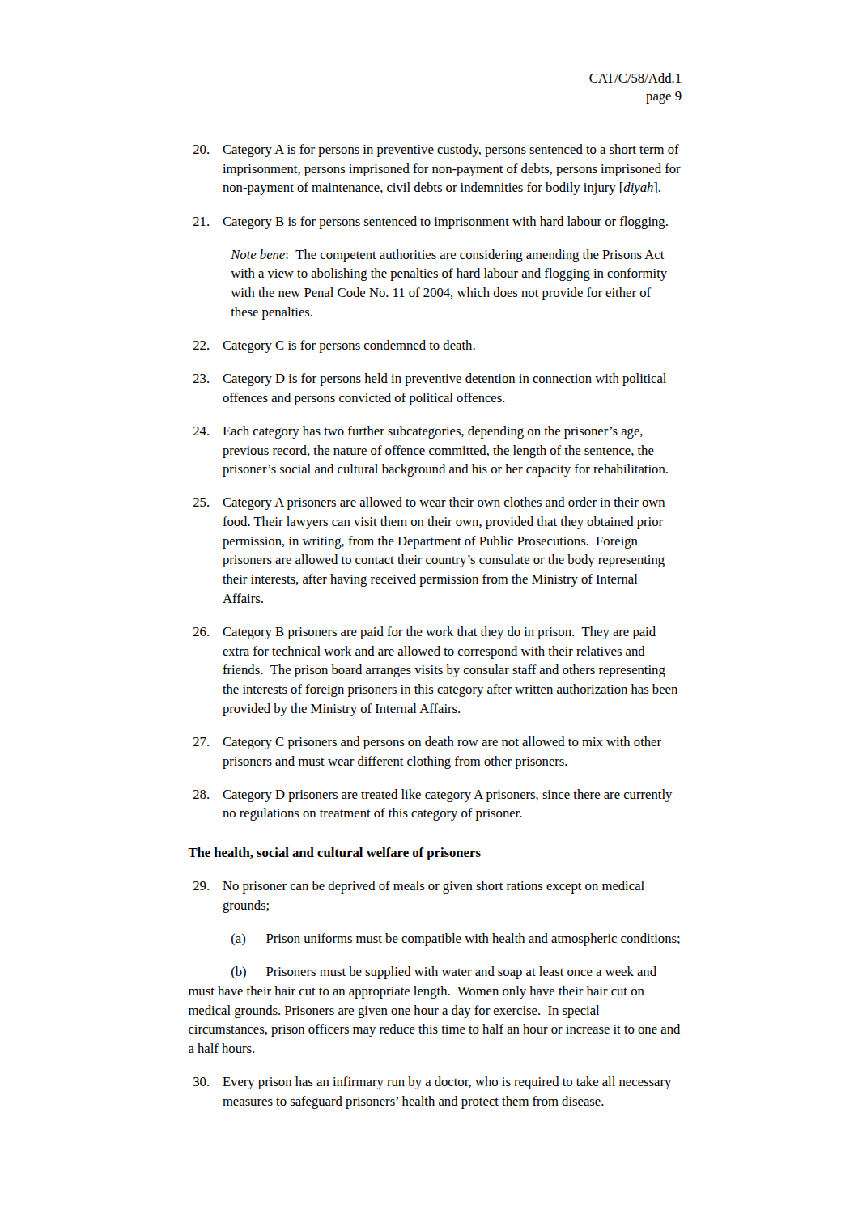CAT/C/58/Add.1 page 9
20. Category A is for persons in preventive custody, persons sentenced to a short term of imprisonment, persons imprisoned for non-payment of debts, persons imprisoned for non-payment of maintenance, civil debts or indemnities for bodily injury [diyah].
21. Category B is for persons sentenced to imprisonment with hard labour or flogging.
Note bene: The competent authorities are considering amending the Prisons Act with a view to abolishing the penalties of hard labour and flogging in conformity with the new Penal Code No. 11 of 2004, which does not provide for either of these penalties.
22. Category C is for persons condemned to death.
23. Category D is for persons held in preventive detention in connection with political offences and persons convicted of political offences.
24. Each category has two further subcategories, depending on the prisoner’s age, previous record, the nature of offence committed, the length of the sentence, the prisoner’s social and cultural background and his or her capacity for rehabilitation.
25. Category A prisoners are allowed to wear their own clothes and order in their own food. Their lawyers can visit them on their own, provided that they obtained prior permission, in writing, from the Department of Public Prosecutions. Foreign prisoners are allowed to contact their country’s consulate or the body representing their interests, after having received permission from the Ministry of Internal Affairs.
26. Category B prisoners are paid for the work that they do in prison. They are paid extra for technical work and are allowed to correspond with their relatives and friends. The prison board arranges visits by consular staff and others representing the interests of foreign prisoners in this category after written authorization has been provided by the Ministry of Internal Affairs.
27. Category C prisoners and persons on death row are not allowed to mix with other prisoners and must wear different clothing from other prisoners.
28. Category D prisoners are treated like category A prisoners, since there are currently no regulations on treatment of this category of prisoner.
The health, social and cultural welfare of prisoners
29. No prisoner can be deprived of meals or given short rations except on medical grounds;
(a) Prison uniforms must be compatible with health and atmospheric conditions;
(b) Prisoners must be supplied with water and soap at least once a week and must have their hair cut to an appropriate length. Women only have their hair cut on medical grounds. Prisoners are given one hour a day for exercise. In special circumstances, prison officers may reduce this time to half an hour or increase it to one and a half hours.
30. Every prison has an infirmary run by a doctor, who is required to take all necessary measures to safeguard prisoners’ health and protect them from disease.